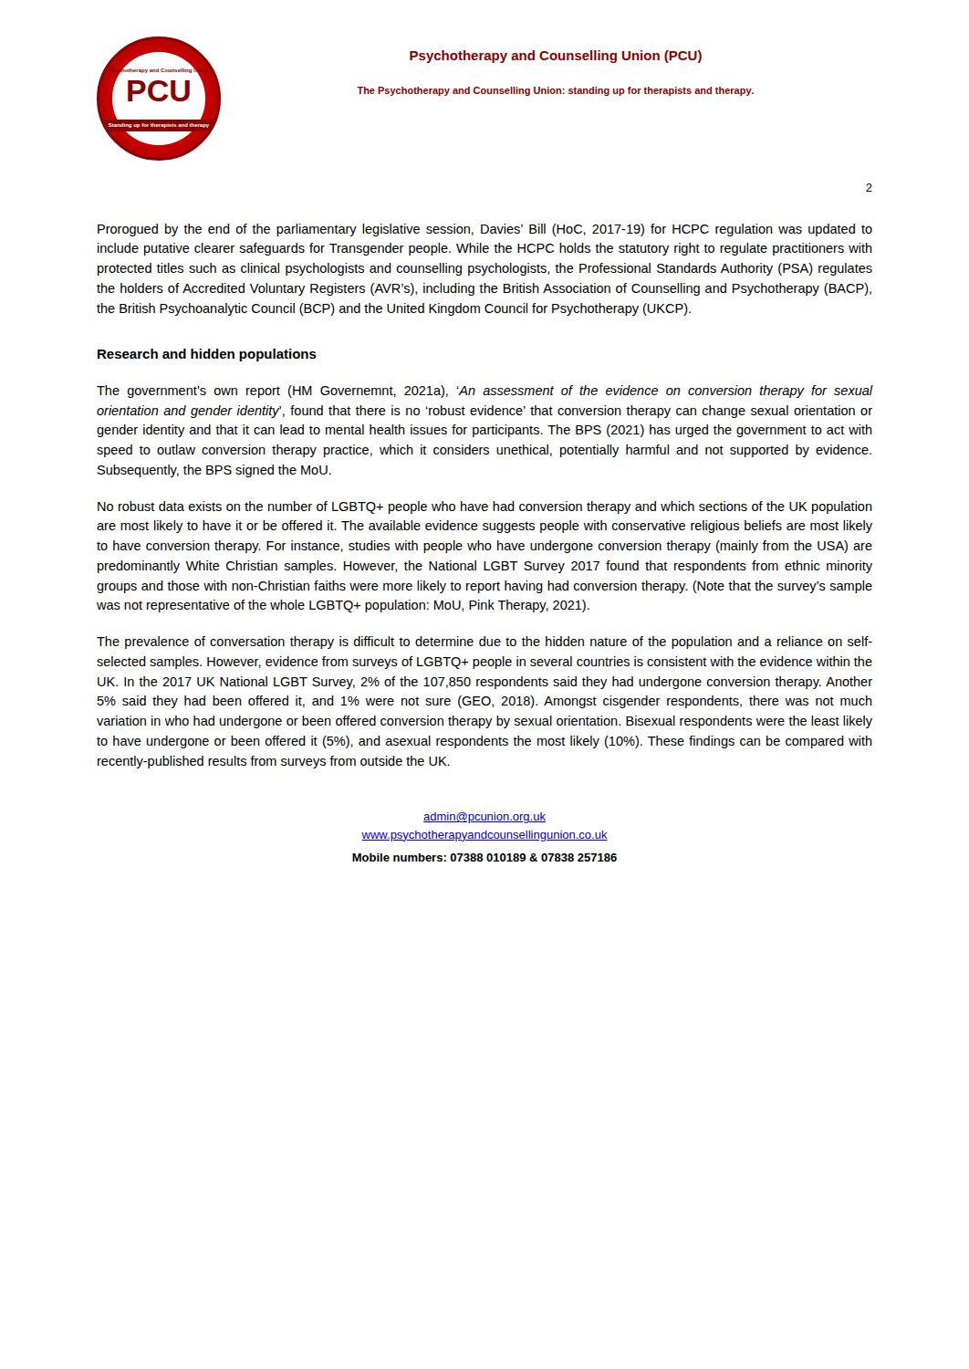Psychotherapy and Counselling Union
PCU
★ ★ ★
Standing up for therapists and therapy
Psychotherapy and Counselling Union (PCU)
The Psychotherapy and Counselling Union: standing up for therapists and therapy.
2
Prorogued by the end of the parliamentary legislative session, Davies’ Bill (HoC, 2017-19) for HCPC regulation was updated to include putative clearer safeguards for Transgender people. While the HCPC holds the statutory right to regulate practitioners with protected titles such as clinical psychologists and counselling psychologists, the Professional Standards Authority (PSA) regulates the holders of Accredited Voluntary Registers (AVR’s), including the British Association of Counselling and Psychotherapy (BACP), the British Psychoanalytic Council (BCP) and the United Kingdom Council for Psychotherapy (UKCP).
Research and hidden populations
The government’s own report (HM Governemnt, 2021a), ‘An assessment of the evidence on conversion therapy for sexual orientation and gender identity’, found that there is no ‘robust evidence’ that conversion therapy can change sexual orientation or gender identity and that it can lead to mental health issues for participants. The BPS (2021) has urged the government to act with speed to outlaw conversion therapy practice, which it considers unethical, potentially harmful and not supported by evidence. Subsequently, the BPS signed the MoU.
No robust data exists on the number of LGBTQ+ people who have had conversion therapy and which sections of the UK population are most likely to have it or be offered it. The available evidence suggests people with conservative religious beliefs are most likely to have conversion therapy. For instance, studies with people who have undergone conversion therapy (mainly from the USA) are predominantly White Christian samples. However, the National LGBT Survey 2017 found that respondents from ethnic minority groups and those with non-Christian faiths were more likely to report having had conversion therapy. (Note that the survey’s sample was not representative of the whole LGBTQ+ population: MoU, Pink Therapy, 2021).
The prevalence of conversation therapy is difficult to determine due to the hidden nature of the population and a reliance on self-selected samples. However, evidence from surveys of LGBTQ+ people in several countries is consistent with the evidence within the UK. In the 2017 UK National LGBT Survey, 2% of the 107,850 respondents said they had undergone conversion therapy. Another 5% said they had been offered it, and 1% were not sure (GEO, 2018). Amongst cisgender respondents, there was not much variation in who had undergone or been offered conversion therapy by sexual orientation. Bisexual respondents were the least likely to have undergone or been offered it (5%), and asexual respondents the most likely (10%). These findings can be compared with recently-published results from surveys from outside the UK.
admin@pcunion.org.uk
www.psychotherapyandcounsellingunion.co.uk
Mobile numbers: 07388 010189 & 07838 257186